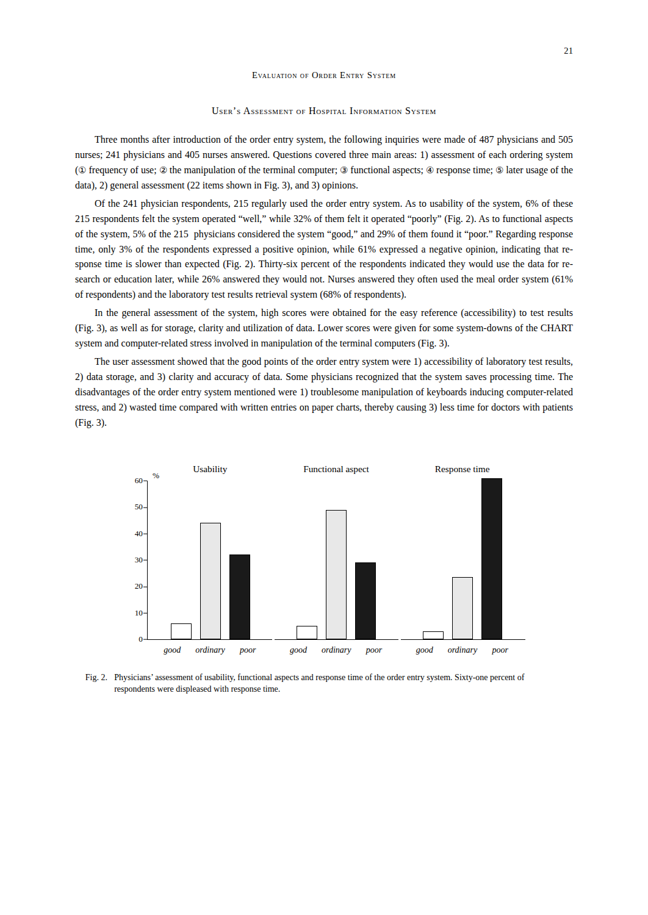21
Evaluation of Order Entry System
User’s Assessment of Hospital Information System
Three months after introduction of the order entry system, the following inquiries were made of 487 physicians and 505 nurses; 241 physicians and 405 nurses answered. Questions covered three main areas: 1) assessment of each ordering system (① frequency of use; ② the manipulation of the terminal computer; ③ functional aspects; ④ response time; ⑤ later usage of the data), 2) general assessment (22 items shown in Fig. 3), and 3) opinions.
Of the 241 physician respondents, 215 regularly used the order entry system. As to usability of the system, 6% of these 215 respondents felt the system operated “well,” while 32% of them felt it operated “poorly” (Fig. 2). As to functional aspects of the system, 5% of the 215 physicians considered the system “good,” and 29% of them found it “poor.” Regarding response time, only 3% of the respondents expressed a positive opinion, while 61% expressed a negative opinion, indicating that response time is slower than expected (Fig. 2). Thirty-six percent of the respondents indicated they would use the data for research or education later, while 26% answered they would not. Nurses answered they often used the meal order system (61% of respondents) and the laboratory test results retrieval system (68% of respondents).
In the general assessment of the system, high scores were obtained for the easy reference (accessibility) to test results (Fig. 3), as well as for storage, clarity and utilization of data. Lower scores were given for some system-downs of the CHART system and computer-related stress involved in manipulation of the terminal computers (Fig. 3).
The user assessment showed that the good points of the order entry system were 1) accessibility of laboratory test results, 2) data storage, and 3) clarity and accuracy of data. Some physicians recognized that the system saves processing time. The disadvantages of the order entry system mentioned were 1) troublesome manipulation of keyboards inducing computer-related stress, and 2) wasted time compared with written entries on paper charts, thereby causing 3) less time for doctors with patients (Fig. 3).
Usability Functional aspect Response time
%
60
50
40
30
20
10
0
good ordinary poor
good ordinary poor
good ordinary poor
Fig. 2. Physicians’ assessment of usability, functional aspects and response time of the order entry system. Sixty-one percent of respondents were displeased with response time.